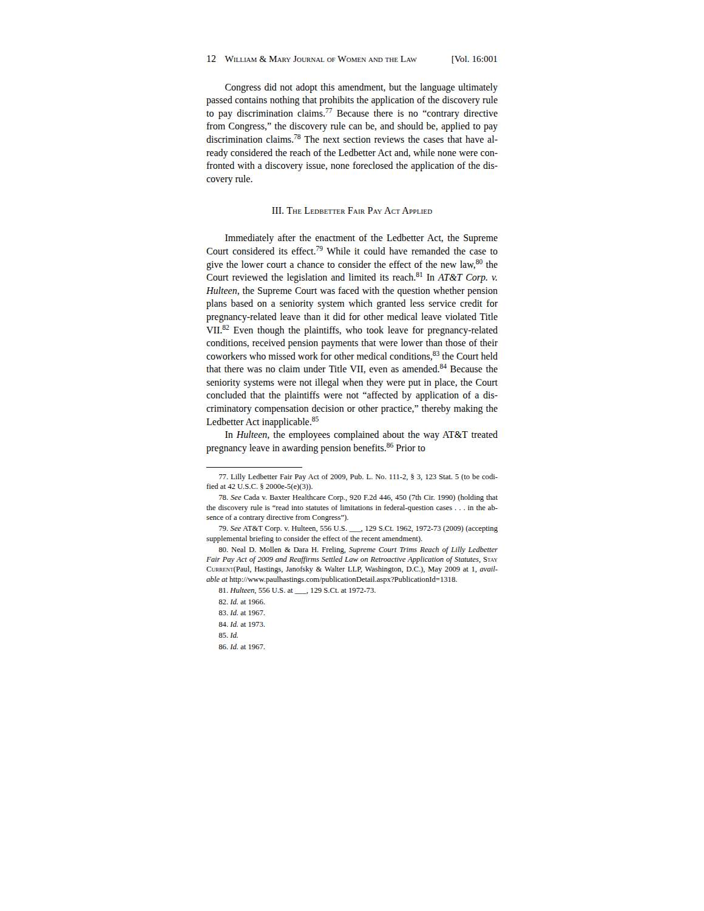12 William & Mary Journal of Women and the Law [Vol. 16:001
Congress did not adopt this amendment, but the language ultimately passed contains nothing that prohibits the application of the discovery rule to pay discrimination claims.77 Because there is no “contrary directive from Congress,” the discovery rule can be, and should be, applied to pay discrimination claims.78 The next section reviews the cases that have already considered the reach of the Ledbetter Act and, while none were confronted with a discovery issue, none foreclosed the application of the discovery rule.
III. The Ledbetter Fair Pay Act Applied
Immediately after the enactment of the Ledbetter Act, the Supreme Court considered its effect.79 While it could have remanded the case to give the lower court a chance to consider the effect of the new law,80 the Court reviewed the legislation and limited its reach.81 In AT&T Corp. v. Hulteen, the Supreme Court was faced with the question whether pension plans based on a seniority system which granted less service credit for pregnancy-related leave than it did for other medical leave violated Title VII.82 Even though the plaintiffs, who took leave for pregnancy-related conditions, received pension payments that were lower than those of their coworkers who missed work for other medical conditions,83 the Court held that there was no claim under Title VII, even as amended.84 Because the seniority systems were not illegal when they were put in place, the Court concluded that the plaintiffs were not “affected by application of a discriminatory compensation decision or other practice,” thereby making the Ledbetter Act inapplicable.85
In Hulteen, the employees complained about the way AT&T treated pregnancy leave in awarding pension benefits.86 Prior to
77. Lilly Ledbetter Fair Pay Act of 2009, Pub. L. No. 111-2, § 3, 123 Stat. 5 (to be codified at 42 U.S.C. § 2000e-5(e)(3)).
78. See Cada v. Baxter Healthcare Corp., 920 F.2d 446, 450 (7th Cir. 1990) (holding that the discovery rule is “read into statutes of limitations in federal-question cases . . . in the absence of a contrary directive from Congress”).
79. See AT&T Corp. v. Hulteen, 556 U.S. ___, 129 S.Ct. 1962, 1972-73 (2009) (accepting supplemental briefing to consider the effect of the recent amendment).
80. Neal D. Mollen & Dara H. Freling, Supreme Court Trims Reach of Lilly Ledbetter Fair Pay Act of 2009 and Reaffirms Settled Law on Retroactive Application of Statutes, Stay Current(Paul, Hastings, Janofsky & Walter LLP, Washington, D.C.), May 2009 at 1, available at http://www.paulhastings.com/publicationDetail.aspx?PublicationId=1318.
81. Hulteen, 556 U.S. at ___, 129 S.Ct. at 1972-73.
82. Id. at 1966.
83. Id. at 1967.
84. Id. at 1973.
85. Id.
86. Id. at 1967.